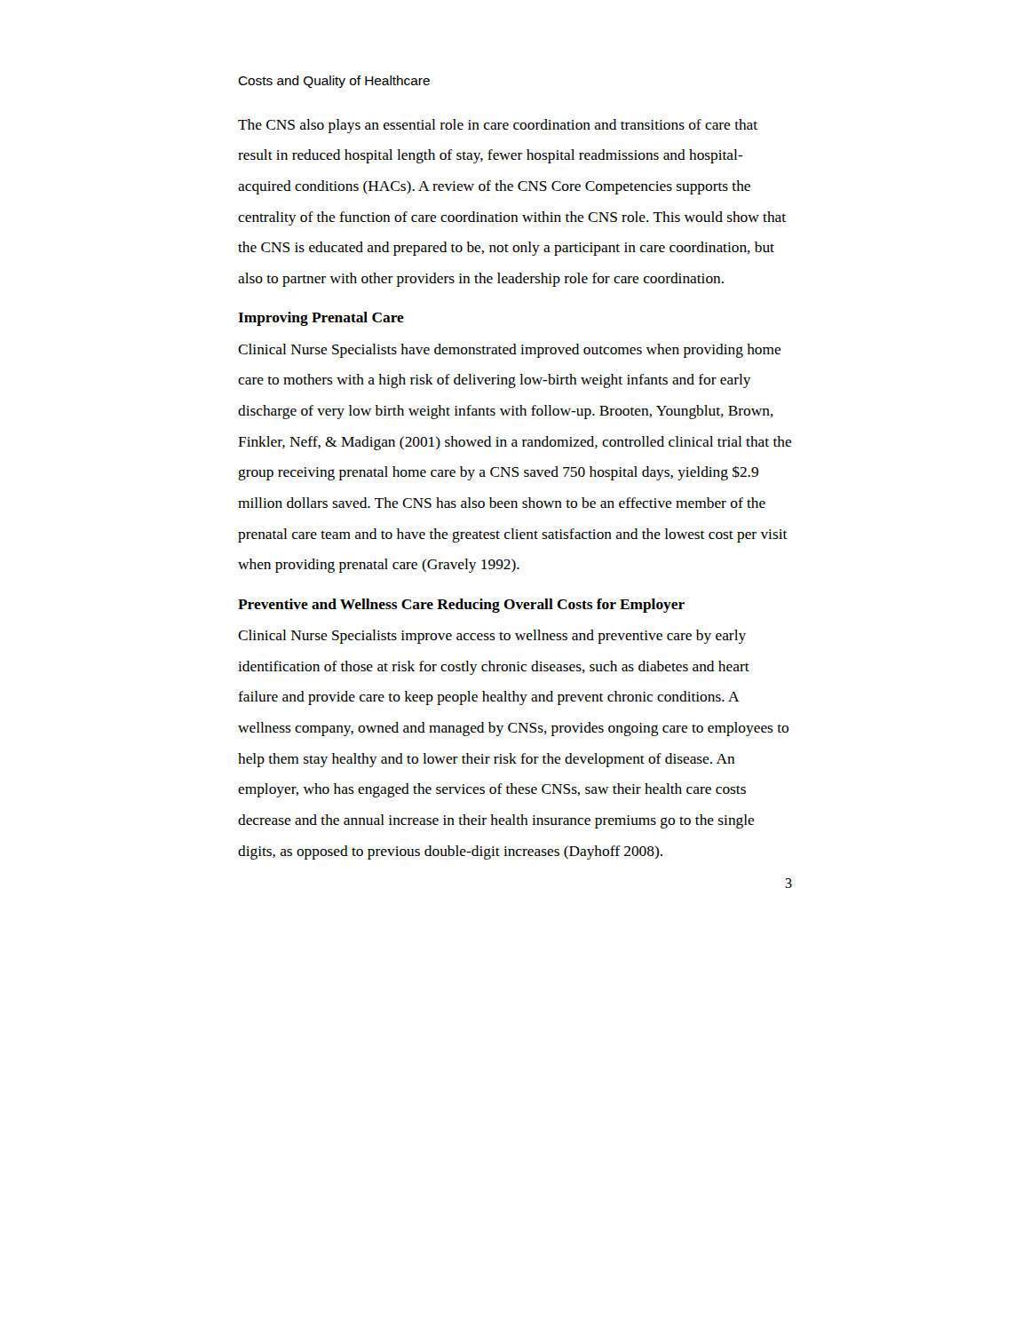Costs and Quality of Healthcare
The CNS also plays an essential role in care coordination and transitions of care that result in reduced hospital length of stay, fewer hospital readmissions and hospital-acquired conditions (HACs). A review of the CNS Core Competencies supports the centrality of the function of care coordination within the CNS role. This would show that the CNS is educated and prepared to be, not only a participant in care coordination, but also to partner with other providers in the leadership role for care coordination.
Improving Prenatal Care
Clinical Nurse Specialists have demonstrated improved outcomes when providing home care to mothers with a high risk of delivering low-birth weight infants and for early discharge of very low birth weight infants with follow-up. Brooten, Youngblut, Brown, Finkler, Neff, & Madigan (2001) showed in a randomized, controlled clinical trial that the group receiving prenatal home care by a CNS saved 750 hospital days, yielding $2.9 million dollars saved. The CNS has also been shown to be an effective member of the prenatal care team and to have the greatest client satisfaction and the lowest cost per visit when providing prenatal care (Gravely 1992).
Preventive and Wellness Care Reducing Overall Costs for Employer
Clinical Nurse Specialists improve access to wellness and preventive care by early identification of those at risk for costly chronic diseases, such as diabetes and heart failure and provide care to keep people healthy and prevent chronic conditions. A wellness company, owned and managed by CNSs, provides ongoing care to employees to help them stay healthy and to lower their risk for the development of disease. An employer, who has engaged the services of these CNSs, saw their health care costs decrease and the annual increase in their health insurance premiums go to the single digits, as opposed to previous double-digit increases (Dayhoff 2008).
3